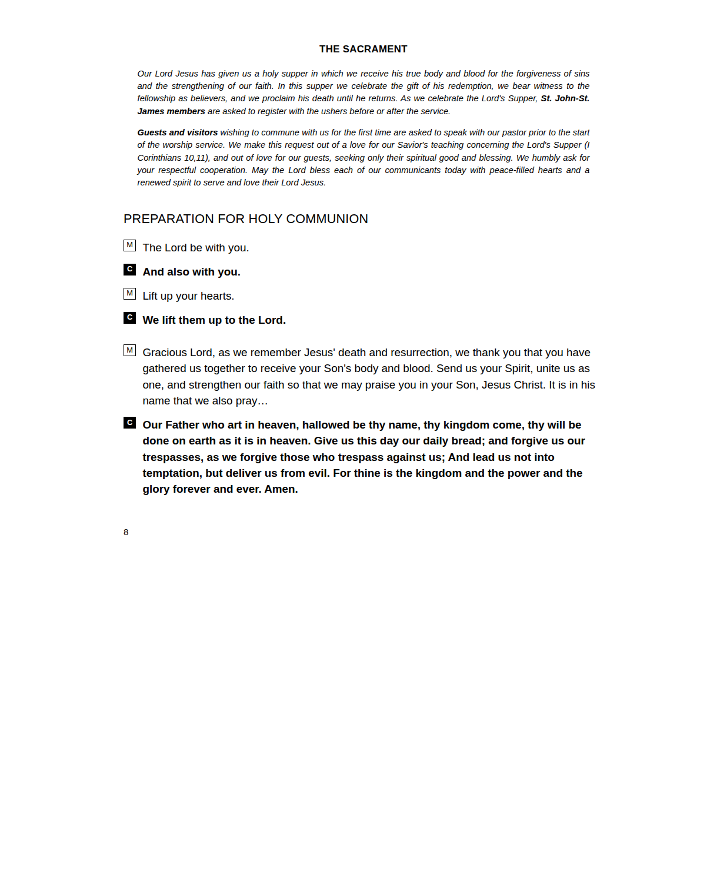THE SACRAMENT
Our Lord Jesus has given us a holy supper in which we receive his true body and blood for the forgiveness of sins and the strengthening of our faith. In this supper we celebrate the gift of his redemption, we bear witness to the fellowship as believers, and we proclaim his death until he returns. As we celebrate the Lord's Supper, St. John-St. James members are asked to register with the ushers before or after the service.
Guests and visitors wishing to commune with us for the first time are asked to speak with our pastor prior to the start of the worship service. We make this request out of a love for our Savior's teaching concerning the Lord's Supper (I Corinthians 10,11), and out of love for our guests, seeking only their spiritual good and blessing. We humbly ask for your respectful cooperation. May the Lord bless each of our communicants today with peace-filled hearts and a renewed spirit to serve and love their Lord Jesus.
PREPARATION FOR HOLY COMMUNION
M
The Lord be with you.
C
And also with you.
M
Lift up your hearts.
C
We lift them up to the Lord.
M
Gracious Lord, as we remember Jesus' death and resurrection, we thank you that you have gathered us together to receive your Son's body and blood. Send us your Spirit, unite us as one, and strengthen our faith so that we may praise you in your Son, Jesus Christ. It is in his name that we also pray…
C
Our Father who art in heaven, hallowed be thy name, thy kingdom come, thy will be done on earth as it is in heaven. Give us this day our daily bread; and forgive us our trespasses, as we forgive those who trespass against us; And lead us not into temptation, but deliver us from evil. For thine is the kingdom and the power and the glory forever and ever. Amen.
8